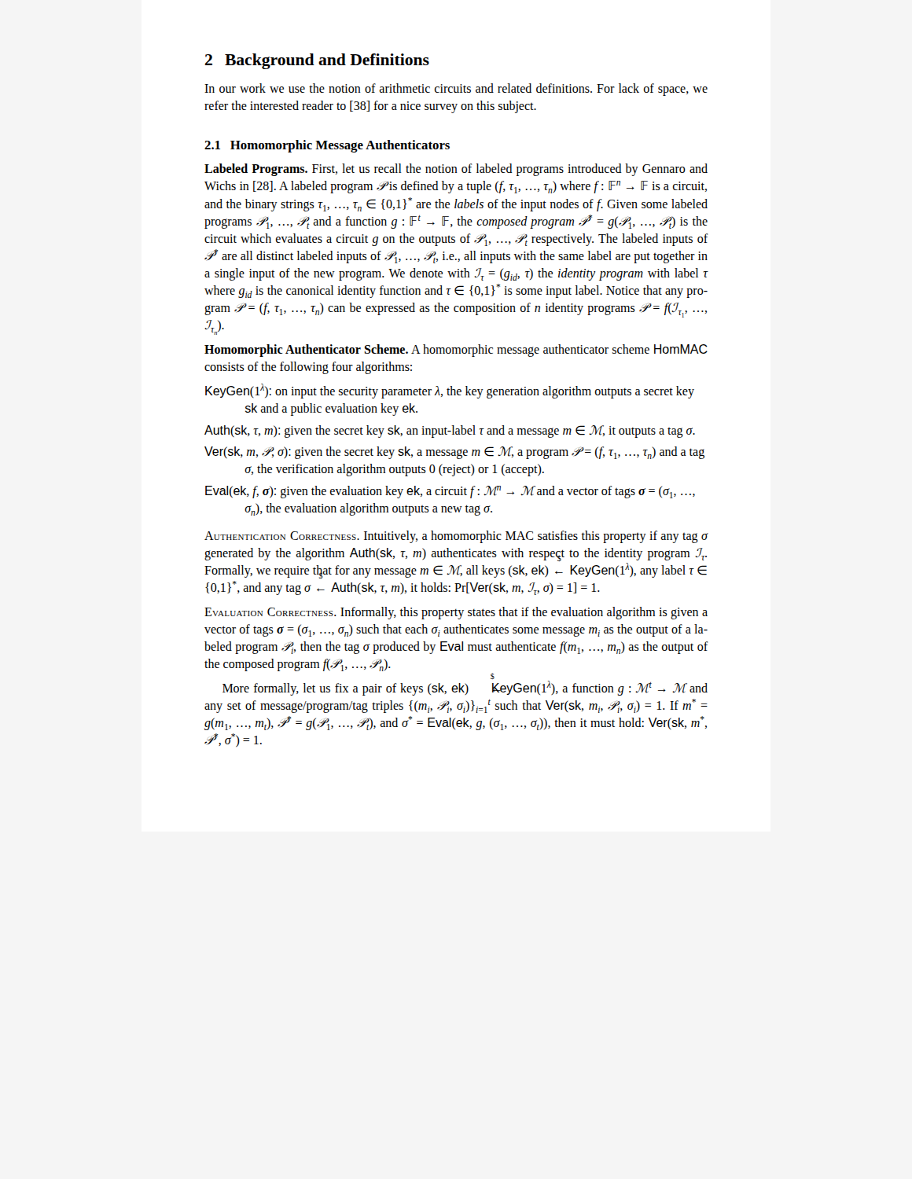2 Background and Definitions
In our work we use the notion of arithmetic circuits and related definitions. For lack of space, we refer the interested reader to [38] for a nice survey on this subject.
2.1 Homomorphic Message Authenticators
Labeled Programs. First, let us recall the notion of labeled programs introduced by Gennaro and Wichs in [28]. A labeled program 𝒫 is defined by a tuple (f, τ1, …, τn) where f : 𝔽n → 𝔽 is a circuit, and the binary strings τ1, …, τn ∈ {0,1}* are the labels of the input nodes of f. Given some labeled programs 𝒫1, …, 𝒫t and a function g : 𝔽t → 𝔽, the composed program 𝒫* = g(𝒫1, …, 𝒫t) is the circuit which evaluates a circuit g on the outputs of 𝒫1, …, 𝒫t respectively. The labeled inputs of 𝒫* are all distinct labeled inputs of 𝒫1, …, 𝒫t, i.e., all inputs with the same label are put together in a single input of the new program. We denote with ℐτ = (gid, τ) the identity program with label τ where gid is the canonical identity function and τ ∈ {0,1}* is some input label. Notice that any program 𝒫 = (f, τ1, …, τn) can be expressed as the composition of n identity programs 𝒫 = f(ℐτ1, …, ℐτn).
Homomorphic Authenticator Scheme. A homomorphic message authenticator scheme HomMAC consists of the following four algorithms:
KeyGen(1λ): on input the security parameter λ, the key generation algorithm outputs a secret key sk and a public evaluation key ek.
Auth(sk, τ, m): given the secret key sk, an input-label τ and a message m ∈ ℳ, it outputs a tag σ.
Ver(sk, m, 𝒫, σ): given the secret key sk, a message m ∈ ℳ, a program 𝒫 = (f, τ1, …, τn) and a tag σ, the verification algorithm outputs 0 (reject) or 1 (accept).
Eval(ek, f, σ): given the evaluation key ek, a circuit f : ℳn → ℳ and a vector of tags σ = (σ1, …, σn), the evaluation algorithm outputs a new tag σ.
Authentication Correctness. Intuitively, a homomorphic MAC satisfies this property if any tag σ generated by the algorithm Auth(sk, τ, m) authenticates with respect to the identity program ℐτ. Formally, we require that for any message m ∈ ℳ, all keys (sk, ek) $← KeyGen(1λ), any label τ ∈ {0,1}*, and any tag σ $← Auth(sk, τ, m), it holds: Pr[Ver(sk, m, ℐτ, σ) = 1] = 1.
Evaluation Correctness. Informally, this property states that if the evaluation algorithm is given a vector of tags σ = (σ1, …, σn) such that each σi authenticates some message mi as the output of a labeled program 𝒫i, then the tag σ produced by Eval must authenticate f(m1, …, mn) as the output of the composed program f(𝒫1, …, 𝒫n).
More formally, let us fix a pair of keys (sk, ek) $← KeyGen(1λ), a function g : ℳt → ℳ and any set of message/program/tag triples {(mi, 𝒫i, σi)}i=1t such that Ver(sk, mi, 𝒫i, σi) = 1. If m* = g(m1, …, mt), 𝒫* = g(𝒫1, …, 𝒫t), and σ* = Eval(ek, g, (σ1, …, σt)), then it must hold: Ver(sk, m*, 𝒫*, σ*) = 1.